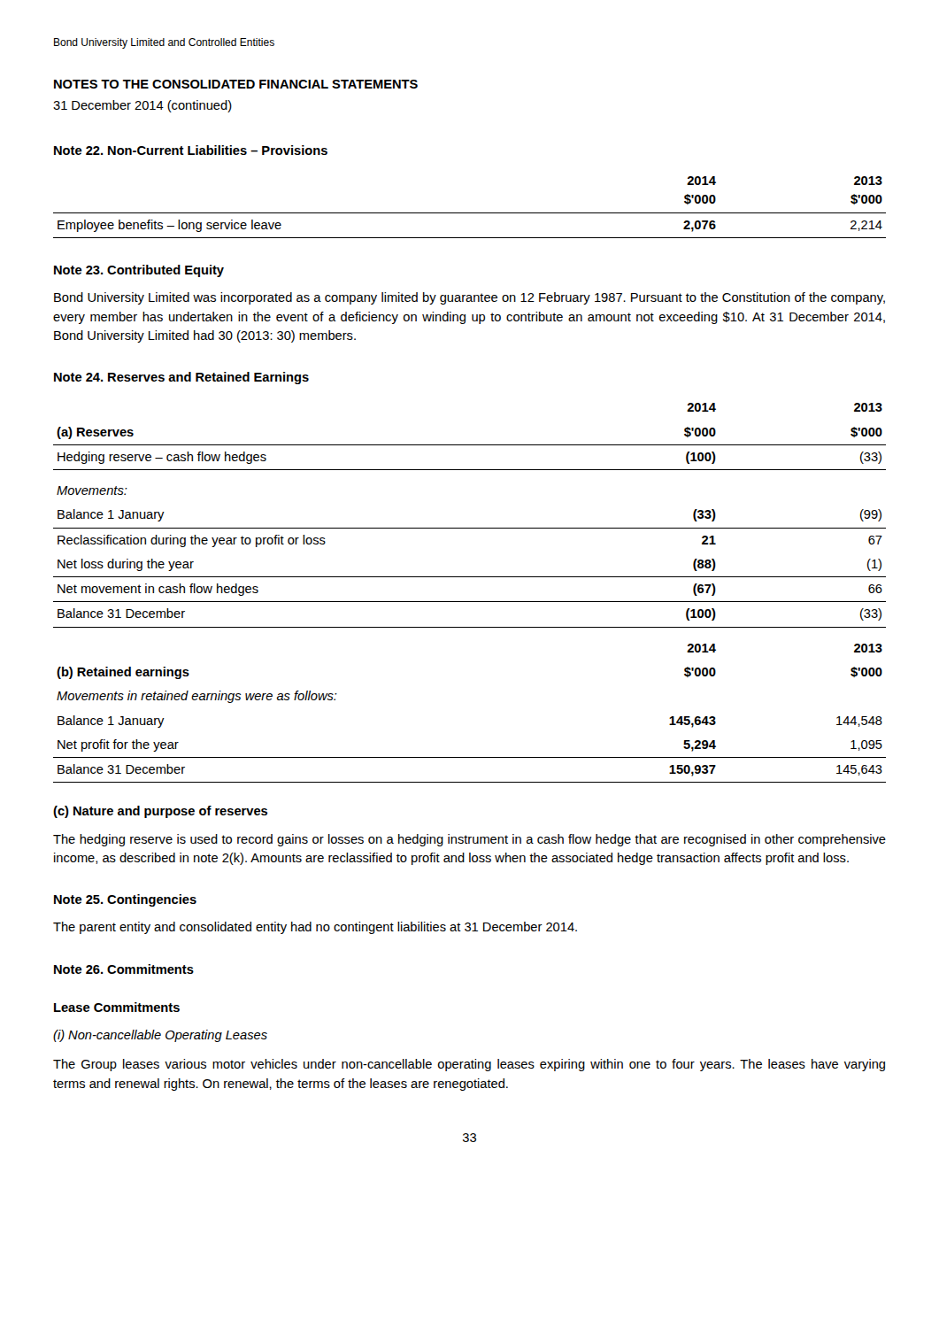Bond University Limited and Controlled Entities
NOTES TO THE CONSOLIDATED FINANCIAL STATEMENTS
31 December 2014 (continued)
Note 22. Non-Current Liabilities – Provisions
| | 2014 $'000 | 2013 $'000 |
| Employee benefits – long service leave | 2,076 | 2,214 |
Note 23. Contributed Equity
Bond University Limited was incorporated as a company limited by guarantee on 12 February 1987. Pursuant to the Constitution of the company, every member has undertaken in the event of a deficiency on winding up to contribute an amount not exceeding $10. At 31 December 2014, Bond University Limited had 30 (2013: 30) members.
Note 24. Reserves and Retained Earnings
| | 2014 | 2013 |
| (a) Reserves | $'000 | $'000 |
| Hedging reserve – cash flow hedges | (100) | (33) |
| Movements: | | |
| Balance 1 January | (33) | (99) |
| Reclassification during the year to profit or loss | 21 | 67 |
| Net loss during the year | (88) | (1) |
| Net movement in cash flow hedges | (67) | 66 |
| Balance 31 December | (100) | (33) |
| | 2014 | 2013 |
| (b) Retained earnings | $'000 | $'000 |
| Movements in retained earnings were as follows: | | |
| Balance 1 January | 145,643 | 144,548 |
| Net profit for the year | 5,294 | 1,095 |
| Balance 31 December | 150,937 | 145,643 |
(c) Nature and purpose of reserves
The hedging reserve is used to record gains or losses on a hedging instrument in a cash flow hedge that are recognised in other comprehensive income, as described in note 2(k). Amounts are reclassified to profit and loss when the associated hedge transaction affects profit and loss.
Note 25. Contingencies
The parent entity and consolidated entity had no contingent liabilities at 31 December 2014.
Note 26. Commitments
Lease Commitments
(i) Non-cancellable Operating Leases
The Group leases various motor vehicles under non-cancellable operating leases expiring within one to four years. The leases have varying terms and renewal rights. On renewal, the terms of the leases are renegotiated.
33